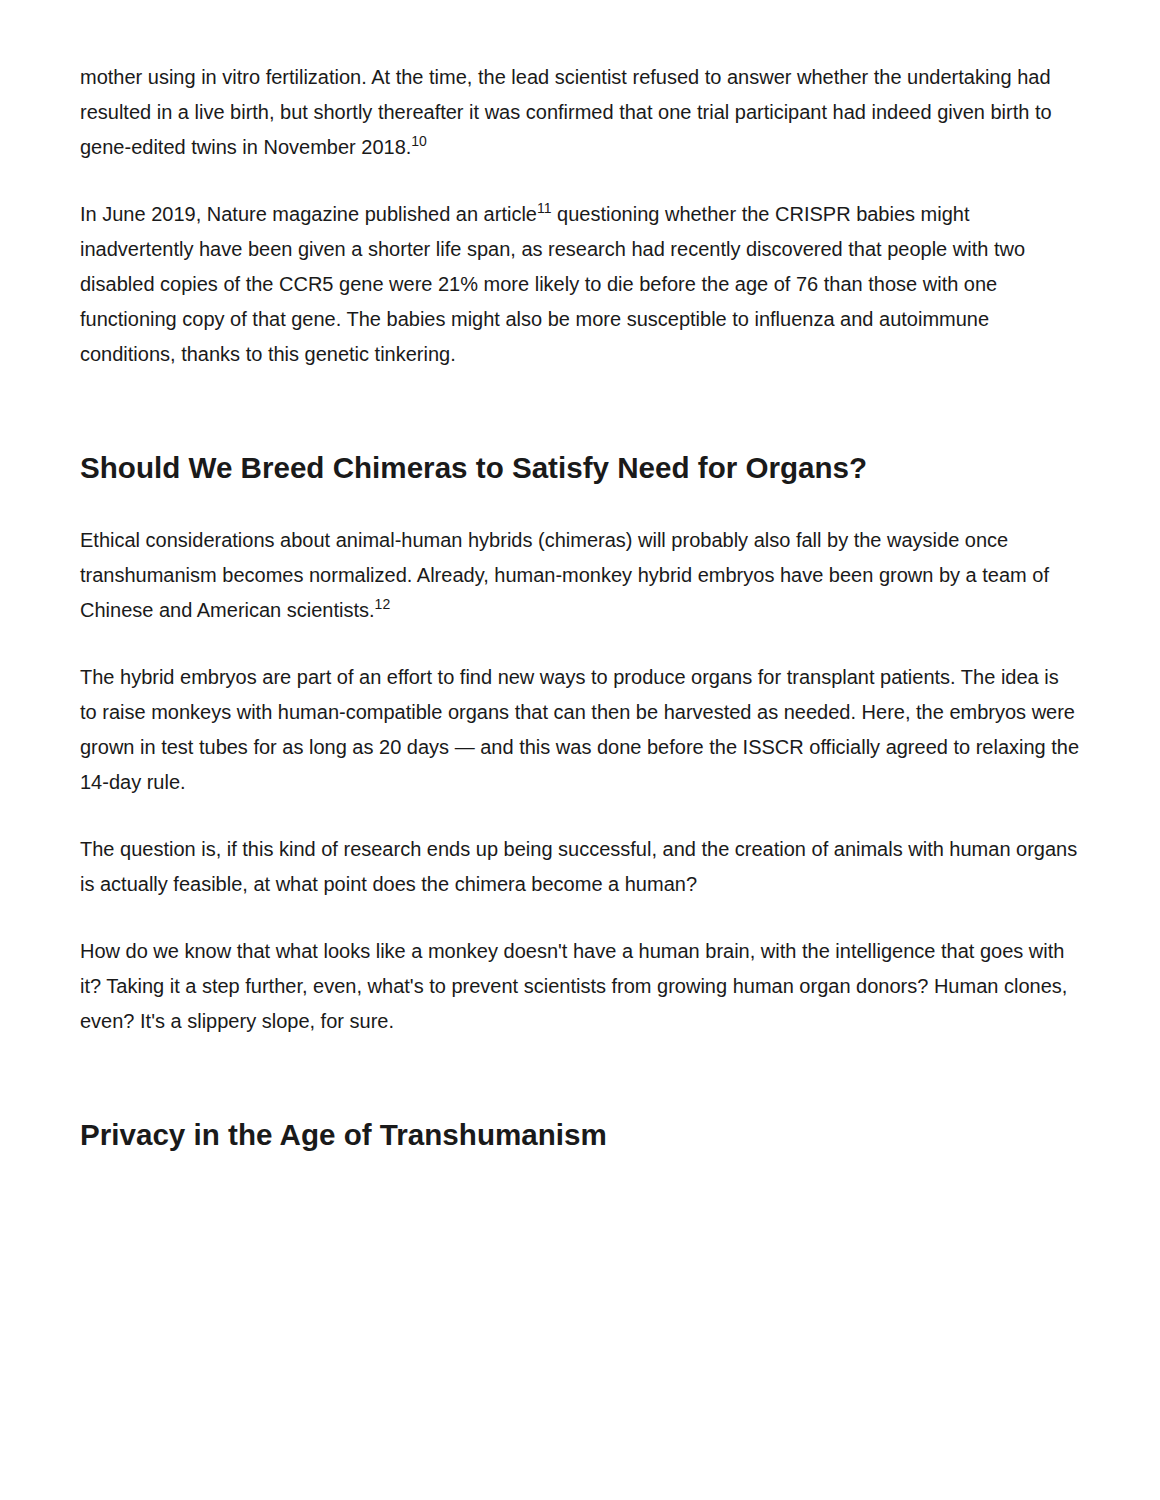mother using in vitro fertilization. At the time, the lead scientist refused to answer whether the undertaking had resulted in a live birth, but shortly thereafter it was confirmed that one trial participant had indeed given birth to gene-edited twins in November 2018.10
In June 2019, Nature magazine published an article11 questioning whether the CRISPR babies might inadvertently have been given a shorter life span, as research had recently discovered that people with two disabled copies of the CCR5 gene were 21% more likely to die before the age of 76 than those with one functioning copy of that gene. The babies might also be more susceptible to influenza and autoimmune conditions, thanks to this genetic tinkering.
Should We Breed Chimeras to Satisfy Need for Organs?
Ethical considerations about animal-human hybrids (chimeras) will probably also fall by the wayside once transhumanism becomes normalized. Already, human-monkey hybrid embryos have been grown by a team of Chinese and American scientists.12
The hybrid embryos are part of an effort to find new ways to produce organs for transplant patients. The idea is to raise monkeys with human-compatible organs that can then be harvested as needed. Here, the embryos were grown in test tubes for as long as 20 days — and this was done before the ISSCR officially agreed to relaxing the 14-day rule.
The question is, if this kind of research ends up being successful, and the creation of animals with human organs is actually feasible, at what point does the chimera become a human?
How do we know that what looks like a monkey doesn't have a human brain, with the intelligence that goes with it? Taking it a step further, even, what's to prevent scientists from growing human organ donors? Human clones, even? It's a slippery slope, for sure.
Privacy in the Age of Transhumanism